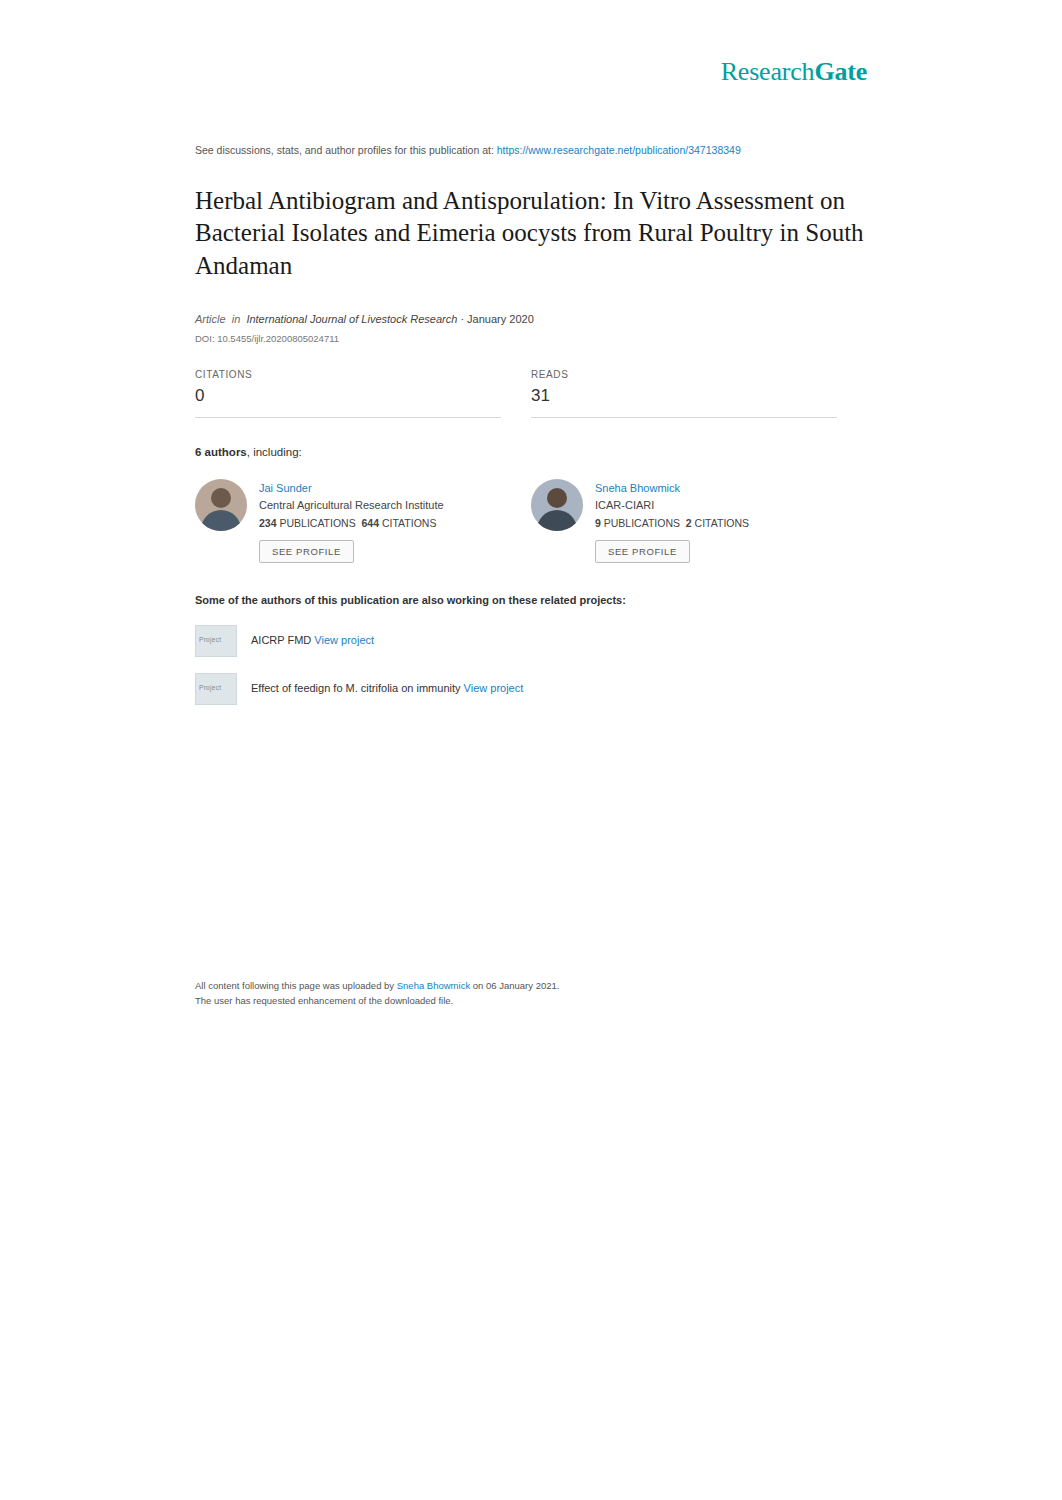ResearchGate
See discussions, stats, and author profiles for this publication at: https://www.researchgate.net/publication/347138349
Herbal Antibiogram and Antisporulation: In Vitro Assessment on Bacterial Isolates and Eimeria oocysts from Rural Poultry in South Andaman
Article in International Journal of Livestock Research · January 2020
DOI: 10.5455/ijlr.20200805024711
Citations
0
Reads
31
6 authors, including:
Jai Sunder
Central Agricultural Research Institute
234 PUBLICATIONS 644 CITATIONS
See Profile
Sneha Bhowmick
ICAR-CIARI
9 PUBLICATIONS 2 CITATIONS
See Profile
Some of the authors of this publication are also working on these related projects:
Project
AICRP FMD View project
Project
Effect of feedign fo M. citrifolia on immunity View project
All content following this page was uploaded by Sneha Bhowmick on 06 January 2021.
The user has requested enhancement of the downloaded file.